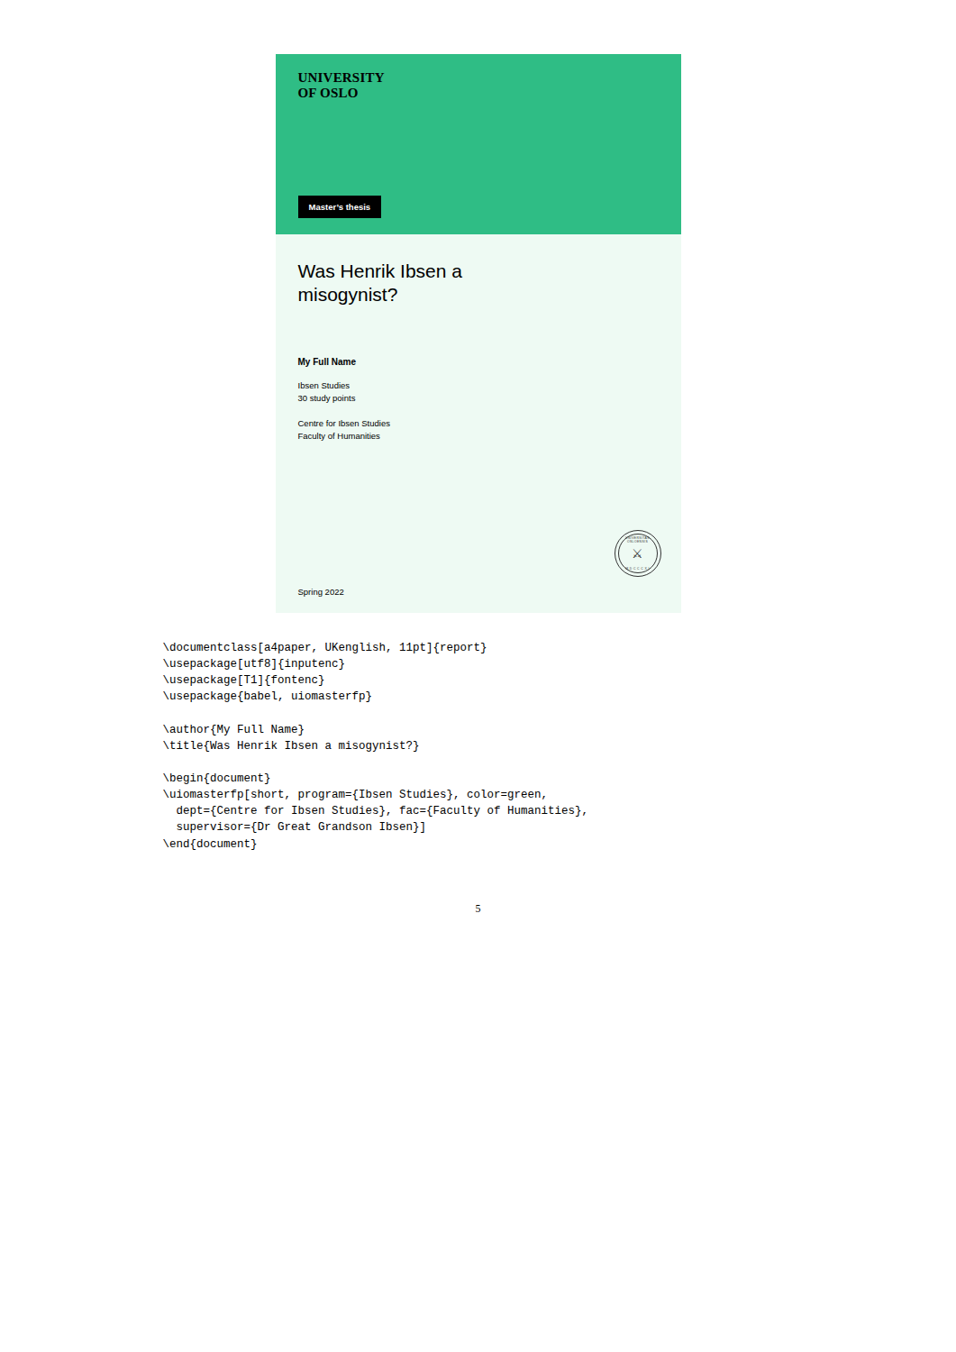UNIVERSITY
OF OSLO
•
Master’s thesis
Was Henrik Ibsen a
misogynist?
My Full Name
Ibsen Studies
30 study points
Centre for Ibsen Studies
Faculty of Humanities
Spring 2022
UNIVERSITAS OSLOENSIS
⚔
M D C C C X I
\documentclass[a4paper, UKenglish, 11pt]{report}
\usepackage[utf8]{inputenc}
\usepackage[T1]{fontenc}
\usepackage{babel, uiomasterfp}

\author{My Full Name}
\title{Was Henrik Ibsen a misogynist?}

\begin{document}
\uiomasterfp[short, program={Ibsen Studies}, color=green,
  dept={Centre for Ibsen Studies}, fac={Faculty of Humanities},
  supervisor={Dr Great Grandson Ibsen}]
\end{document}
5